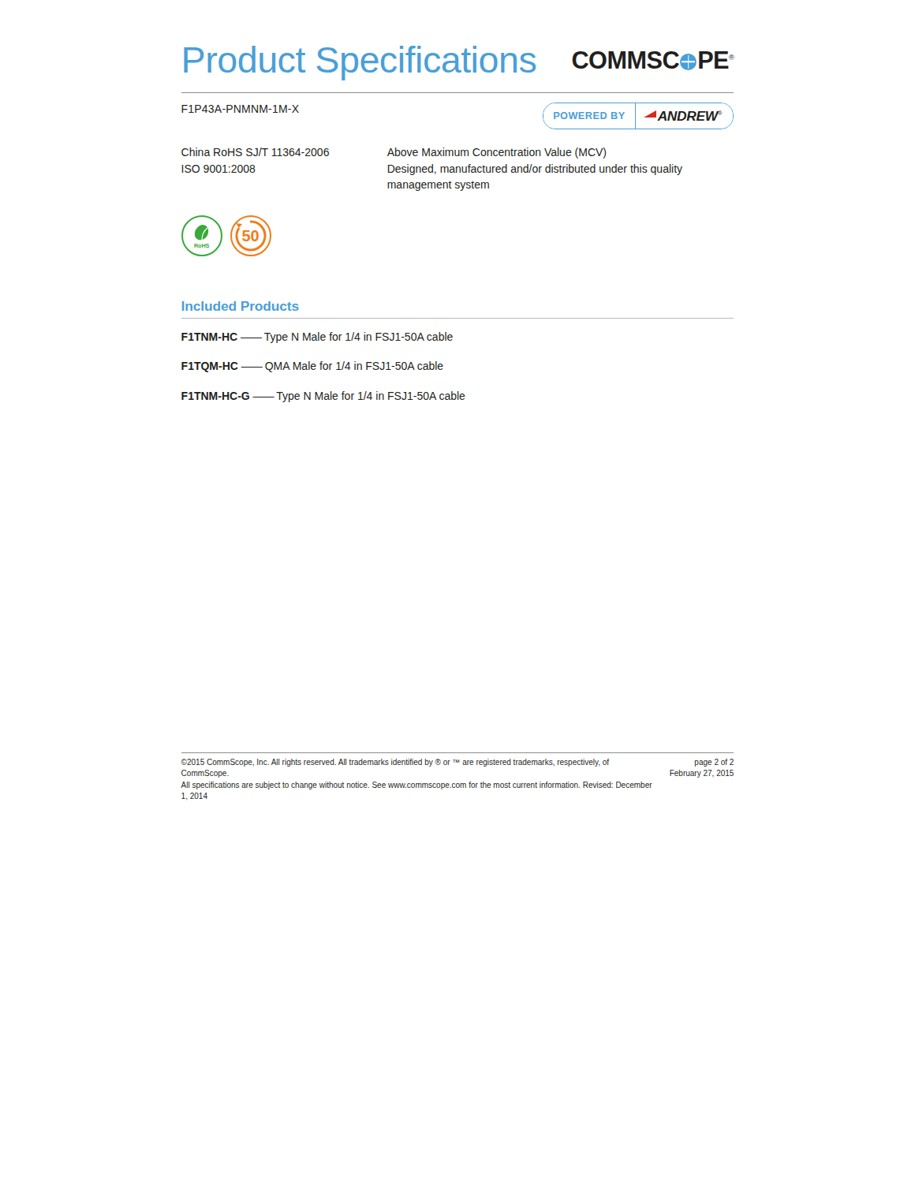Product Specifications
COMMSC PE®
F1P43A-PNMNM-1M-X
POWERED BY
ANDREW®
China RoHS SJ/T 11364-2006
Above Maximum Concentration Value (MCV)
ISO 9001:2008
Designed, manufactured and/or distributed under this quality management system
RoHS
50
Included Products
F1TNM-HC —— Type N Male for 1/4 in FSJ1-50A cable
F1TQM-HC —— QMA Male for 1/4 in FSJ1-50A cable
F1TNM-HC-G —— Type N Male for 1/4 in FSJ1-50A cable
©2015 CommScope, Inc. All rights reserved. All trademarks identified by ® or ™ are registered trademarks, respectively, of CommScope.
All specifications are subject to change without notice. See www.commscope.com for the most current information. Revised: December 1, 2014
page 2 of 2
February 27, 2015